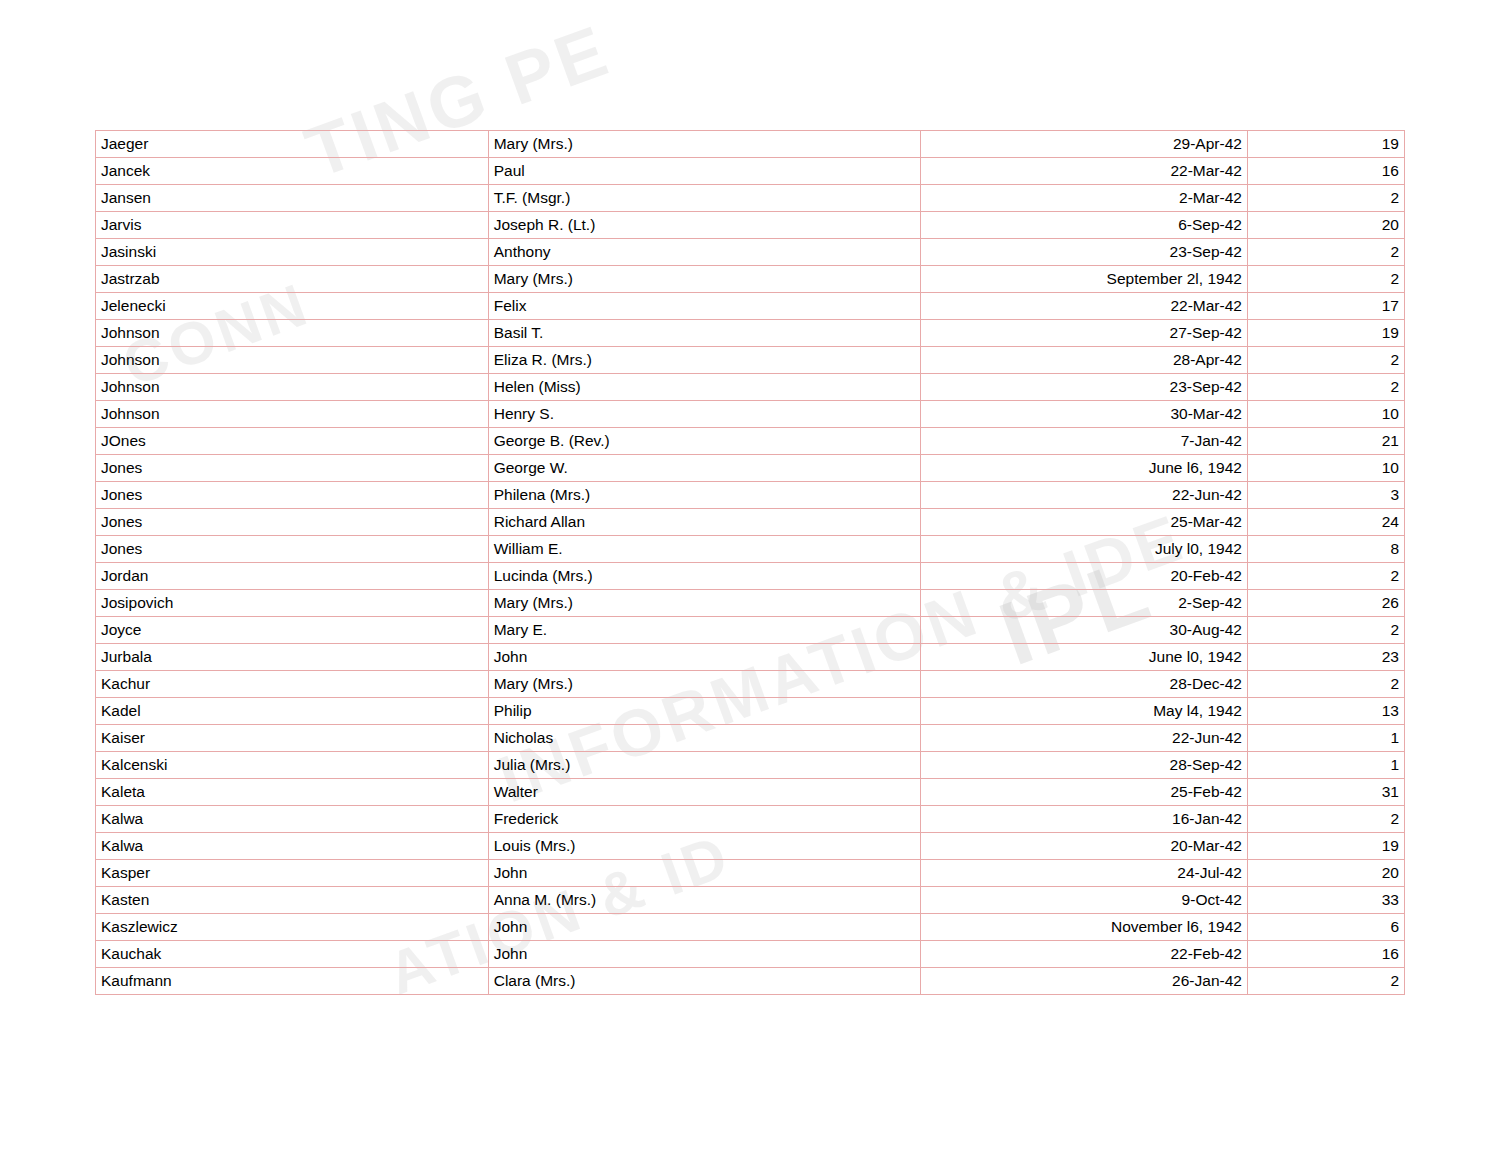TING PE
CONN
INFORMATION & IDE
IPL
ATION & ID
| Jaeger | Mary (Mrs.) | 29-Apr-42 | 19 |
| Jancek | Paul | 22-Mar-42 | 16 |
| Jansen | T.F. (Msgr.) | 2-Mar-42 | 2 |
| Jarvis | Joseph R. (Lt.) | 6-Sep-42 | 20 |
| Jasinski | Anthony | 23-Sep-42 | 2 |
| Jastrzab | Mary (Mrs.) | September 2l, 1942 | 2 |
| Jelenecki | Felix | 22-Mar-42 | 17 |
| Johnson | Basil T. | 27-Sep-42 | 19 |
| Johnson | Eliza R. (Mrs.) | 28-Apr-42 | 2 |
| Johnson | Helen (Miss) | 23-Sep-42 | 2 |
| Johnson | Henry S. | 30-Mar-42 | 10 |
| JOnes | George B. (Rev.) | 7-Jan-42 | 21 |
| Jones | George W. | June l6, 1942 | 10 |
| Jones | Philena (Mrs.) | 22-Jun-42 | 3 |
| Jones | Richard Allan | 25-Mar-42 | 24 |
| Jones | William E. | July l0, 1942 | 8 |
| Jordan | Lucinda (Mrs.) | 20-Feb-42 | 2 |
| Josipovich | Mary (Mrs.) | 2-Sep-42 | 26 |
| Joyce | Mary E. | 30-Aug-42 | 2 |
| Jurbala | John | June l0, 1942 | 23 |
| Kachur | Mary (Mrs.) | 28-Dec-42 | 2 |
| Kadel | Philip | May l4, 1942 | 13 |
| Kaiser | Nicholas | 22-Jun-42 | 1 |
| Kalcenski | Julia (Mrs.) | 28-Sep-42 | 1 |
| Kaleta | Walter | 25-Feb-42 | 31 |
| Kalwa | Frederick | 16-Jan-42 | 2 |
| Kalwa | Louis (Mrs.) | 20-Mar-42 | 19 |
| Kasper | John | 24-Jul-42 | 20 |
| Kasten | Anna M. (Mrs.) | 9-Oct-42 | 33 |
| Kaszlewicz | John | November l6, 1942 | 6 |
| Kauchak | John | 22-Feb-42 | 16 |
| Kaufmann | Clara (Mrs.) | 26-Jan-42 | 2 |